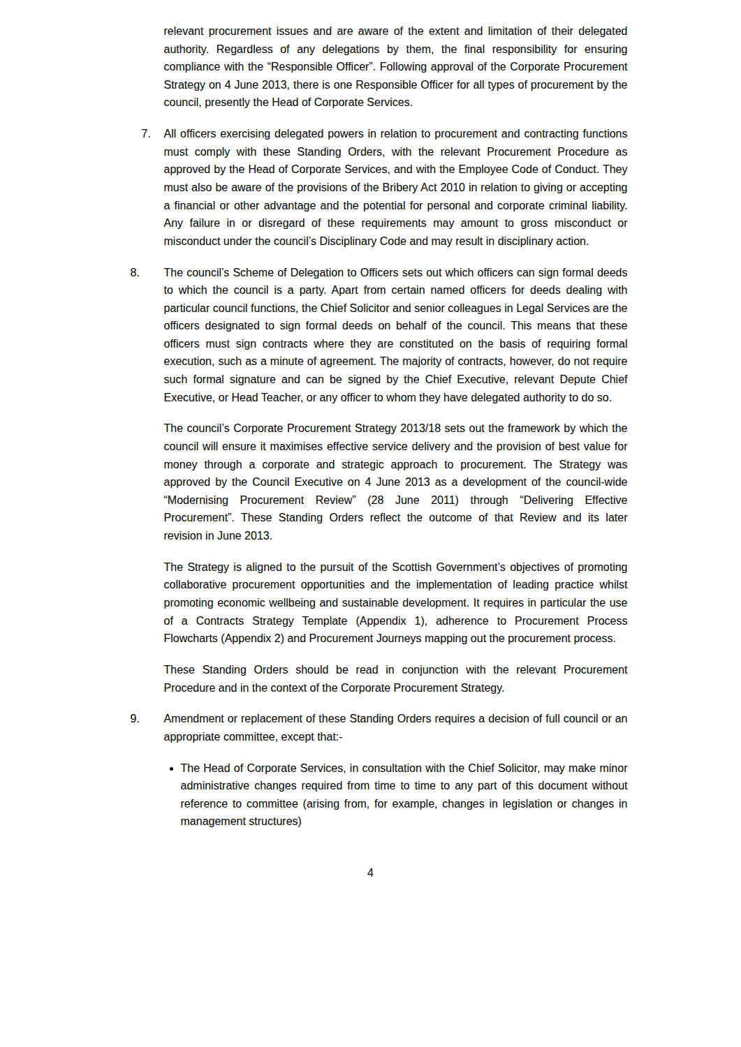relevant procurement issues and are aware of the extent and limitation of their delegated authority. Regardless of any delegations by them, the final responsibility for ensuring compliance with the “Responsible Officer”. Following approval of the Corporate Procurement Strategy on 4 June 2013, there is one Responsible Officer for all types of procurement by the council, presently the Head of Corporate Services.
7. All officers exercising delegated powers in relation to procurement and contracting functions must comply with these Standing Orders, with the relevant Procurement Procedure as approved by the Head of Corporate Services, and with the Employee Code of Conduct. They must also be aware of the provisions of the Bribery Act 2010 in relation to giving or accepting a financial or other advantage and the potential for personal and corporate criminal liability. Any failure in or disregard of these requirements may amount to gross misconduct or misconduct under the council’s Disciplinary Code and may result in disciplinary action.
8.
The council’s Scheme of Delegation to Officers sets out which officers can sign formal deeds to which the council is a party. Apart from certain named officers for deeds dealing with particular council functions, the Chief Solicitor and senior colleagues in Legal Services are the officers designated to sign formal deeds on behalf of the council. This means that these officers must sign contracts where they are constituted on the basis of requiring formal execution, such as a minute of agreement. The majority of contracts, however, do not require such formal signature and can be signed by the Chief Executive, relevant Depute Chief Executive, or Head Teacher, or any officer to whom they have delegated authority to do so.
The council’s Corporate Procurement Strategy 2013/18 sets out the framework by which the council will ensure it maximises effective service delivery and the provision of best value for money through a corporate and strategic approach to procurement. The Strategy was approved by the Council Executive on 4 June 2013 as a development of the council-wide “Modernising Procurement Review” (28 June 2011) through “Delivering Effective Procurement”. These Standing Orders reflect the outcome of that Review and its later revision in June 2013.
The Strategy is aligned to the pursuit of the Scottish Government’s objectives of promoting collaborative procurement opportunities and the implementation of leading practice whilst promoting economic wellbeing and sustainable development. It requires in particular the use of a Contracts Strategy Template (Appendix 1), adherence to Procurement Process Flowcharts (Appendix 2) and Procurement Journeys mapping out the procurement process.
These Standing Orders should be read in conjunction with the relevant Procurement Procedure and in the context of the Corporate Procurement Strategy.
9. Amendment or replacement of these Standing Orders requires a decision of full council or an appropriate committee, except that:-
The Head of Corporate Services, in consultation with the Chief Solicitor, may make minor administrative changes required from time to time to any part of this document without reference to committee (arising from, for example, changes in legislation or changes in management structures)
4